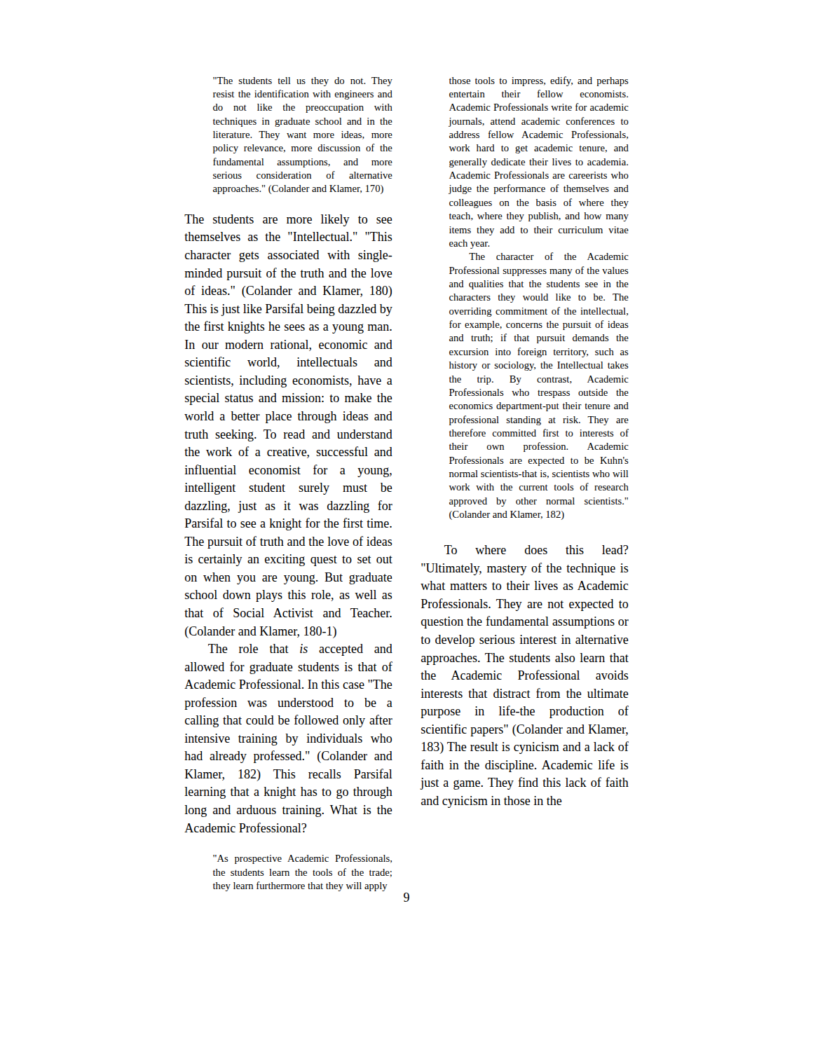"The students tell us they do not. They resist the identification with engineers and do not like the preoccupation with techniques in graduate school and in the literature. They want more ideas, more policy relevance, more discussion of the fundamental assumptions, and more serious consideration of alternative approaches." (Colander and Klamer, 170)
The students are more likely to see themselves as the "Intellectual." "This character gets associated with single-minded pursuit of the truth and the love of ideas." (Colander and Klamer, 180) This is just like Parsifal being dazzled by the first knights he sees as a young man. In our modern rational, economic and scientific world, intellectuals and scientists, including economists, have a special status and mission: to make the world a better place through ideas and truth seeking. To read and understand the work of a creative, successful and influential economist for a young, intelligent student surely must be dazzling, just as it was dazzling for Parsifal to see a knight for the first time. The pursuit of truth and the love of ideas is certainly an exciting quest to set out on when you are young. But graduate school down plays this role, as well as that of Social Activist and Teacher. (Colander and Klamer, 180-1)
The role that is accepted and allowed for graduate students is that of Academic Professional. In this case "The profession was understood to be a calling that could be followed only after intensive training by individuals who had already professed." (Colander and Klamer, 182) This recalls Parsifal learning that a knight has to go through long and arduous training. What is the Academic Professional?
"As prospective Academic Professionals, the students learn the tools of the trade; they learn furthermore that they will apply
those tools to impress, edify, and perhaps entertain their fellow economists. Academic Professionals write for academic journals, attend academic conferences to address fellow Academic Professionals, work hard to get academic tenure, and generally dedicate their lives to academia. Academic Professionals are careerists who judge the performance of themselves and colleagues on the basis of where they teach, where they publish, and how many items they add to their curriculum vitae each year.
The character of the Academic Professional suppresses many of the values and qualities that the students see in the characters they would like to be. The overriding commitment of the intellectual, for example, concerns the pursuit of ideas and truth; if that pursuit demands the excursion into foreign territory, such as history or sociology, the Intellectual takes the trip. By contrast, Academic Professionals who trespass outside the economics department-put their tenure and professional standing at risk. They are therefore committed first to interests of their own profession. Academic Professionals are expected to be Kuhn's normal scientists-that is, scientists who will work with the current tools of research approved by other normal scientists." (Colander and Klamer, 182)
To where does this lead? "Ultimately, mastery of the technique is what matters to their lives as Academic Professionals. They are not expected to question the fundamental assumptions or to develop serious interest in alternative approaches. The students also learn that the Academic Professional avoids interests that distract from the ultimate purpose in life-the production of scientific papers" (Colander and Klamer, 183) The result is cynicism and a lack of faith in the discipline. Academic life is just a game. They find this lack of faith and cynicism in those in the
9